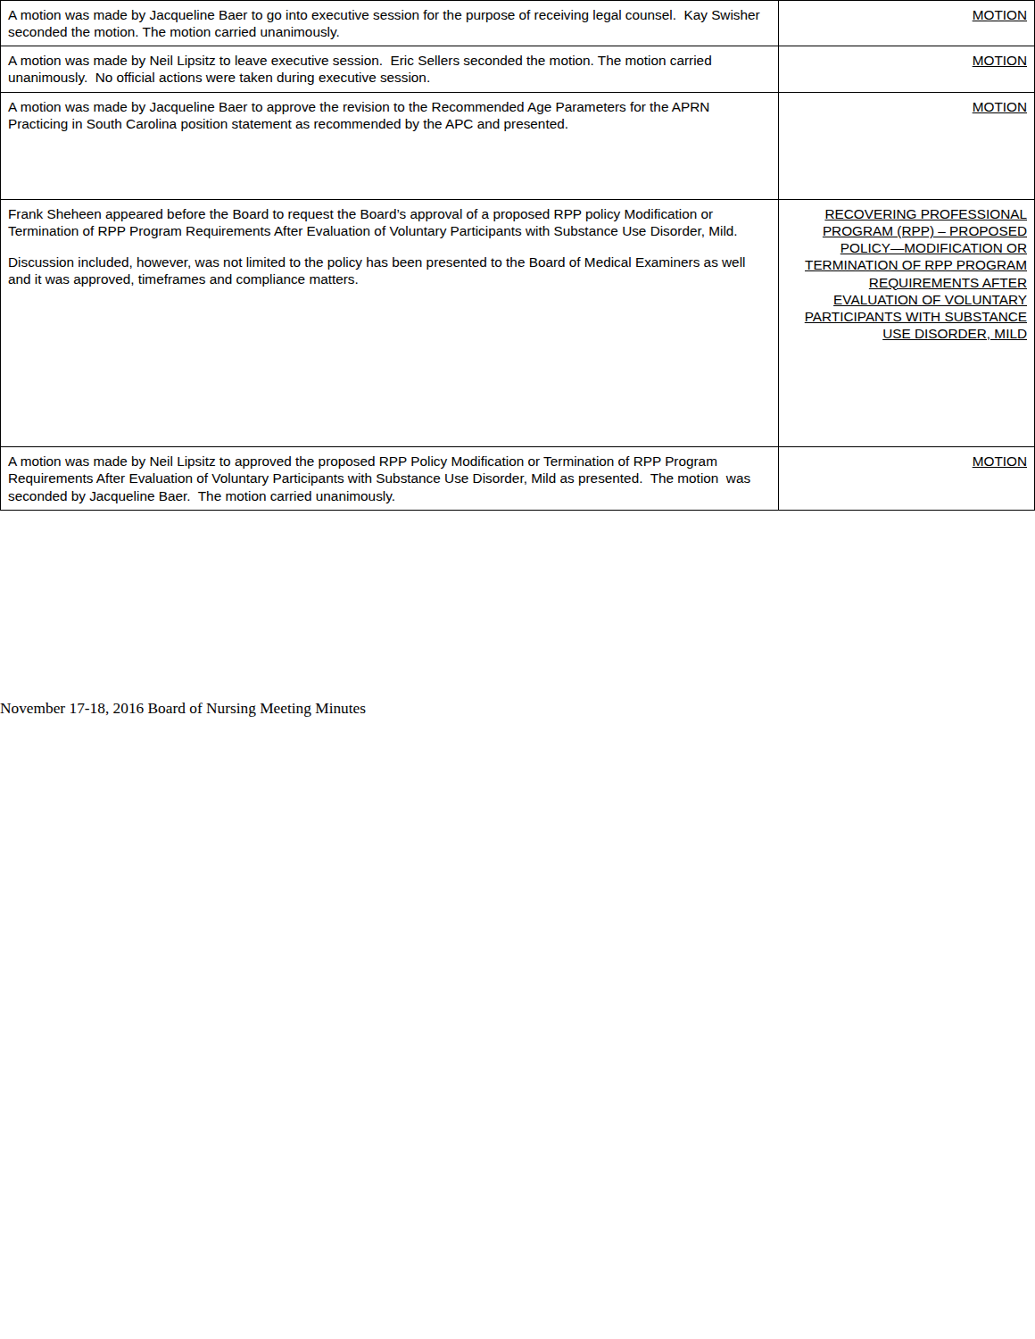| A motion was made by Jacqueline Baer to go into executive session for the purpose of receiving legal counsel. Kay Swisher seconded the motion. The motion carried unanimously. | MOTION |
| A motion was made by Neil Lipsitz to leave executive session. Eric Sellers seconded the motion. The motion carried unanimously. No official actions were taken during executive session. | MOTION |
| A motion was made by Jacqueline Baer to approve the revision to the Recommended Age Parameters for the APRN Practicing in South Carolina position statement as recommended by the APC and presented. | MOTION |
| Frank Sheheen appeared before the Board to request the Board’s approval of a proposed RPP policy Modification or Termination of RPP Program Requirements After Evaluation of Voluntary Participants with Substance Use Disorder, Mild. Discussion included, however, was not limited to the policy has been presented to the Board of Medical Examiners as well and it was approved, timeframes and compliance matters. | RECOVERING PROFESSIONAL PROGRAM (RPP) – PROPOSED POLICY—MODIFICATION OR TERMINATION OF RPP PROGRAM REQUIREMENTS AFTER EVALUATION OF VOLUNTARY PARTICIPANTS WITH SUBSTANCE USE DISORDER, MILD |
| A motion was made by Neil Lipsitz to approved the proposed RPP Policy Modification or Termination of RPP Program Requirements After Evaluation of Voluntary Participants with Substance Use Disorder, Mild as presented. The motion was seconded by Jacqueline Baer. The motion carried unanimously. | MOTION |
November 17-18, 2016 Board of Nursing Meeting Minutes